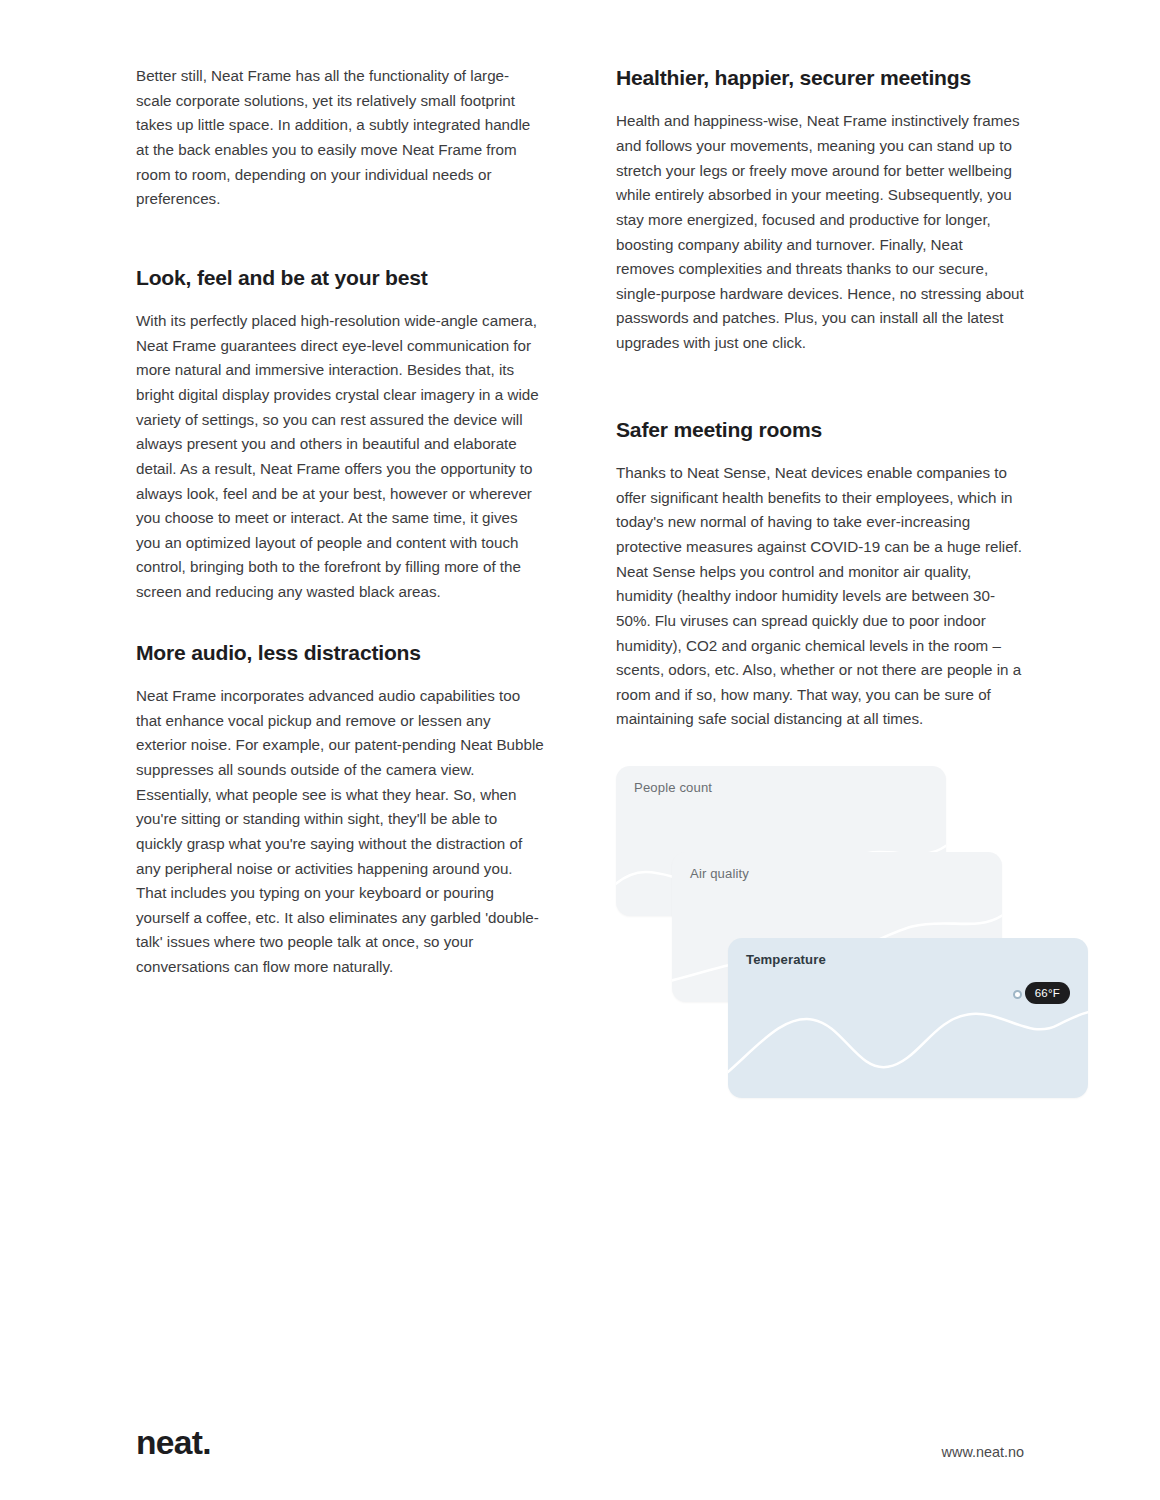Better still, Neat Frame has all the functionality of large-scale corporate solutions, yet its relatively small footprint takes up little space. In addition, a subtly integrated handle at the back enables you to easily move Neat Frame from room to room, depending on your individual needs or preferences.
Look, feel and be at your best
With its perfectly placed high-resolution wide-angle camera, Neat Frame guarantees direct eye-level communication for more natural and immersive interaction. Besides that, its bright digital display provides crystal clear imagery in a wide variety of settings, so you can rest assured the device will always present you and others in beautiful and elaborate detail. As a result, Neat Frame offers you the opportunity to always look, feel and be at your best, however or wherever you choose to meet or interact. At the same time, it gives you an optimized layout of people and content with touch control, bringing both to the forefront by filling more of the screen and reducing any wasted black areas.
More audio, less distractions
Neat Frame incorporates advanced audio capabilities too that enhance vocal pickup and remove or lessen any exterior noise. For example, our patent-pending Neat Bubble suppresses all sounds outside of the camera view. Essentially, what people see is what they hear. So, when you're sitting or standing within sight, they'll be able to quickly grasp what you're saying without the distraction of any peripheral noise or activities happening around you. That includes you typing on your keyboard or pouring yourself a coffee, etc. It also eliminates any garbled 'double-talk' issues where two people talk at once, so your conversations can flow more naturally.
Healthier, happier, securer meetings
Health and happiness-wise, Neat Frame instinctively frames and follows your movements, meaning you can stand up to stretch your legs or freely move around for better wellbeing while entirely absorbed in your meeting. Subsequently, you stay more energized, focused and productive for longer, boosting company ability and turnover. Finally, Neat removes complexities and threats thanks to our secure, single-purpose hardware devices. Hence, no stressing about passwords and patches. Plus, you can install all the latest upgrades with just one click.
Safer meeting rooms
Thanks to Neat Sense, Neat devices enable companies to offer significant health benefits to their employees, which in today's new normal of having to take ever-increasing protective measures against COVID-19 can be a huge relief. Neat Sense helps you control and monitor air quality, humidity (healthy indoor humidity levels are between 30-50%. Flu viruses can spread quickly due to poor indoor humidity), CO2 and organic chemical levels in the room – scents, odors, etc. Also, whether or not there are people in a room and if so, how many. That way, you can be sure of maintaining safe social distancing at all times.
People count
Air quality
Temperature 66°F
neat.
www.neat.no